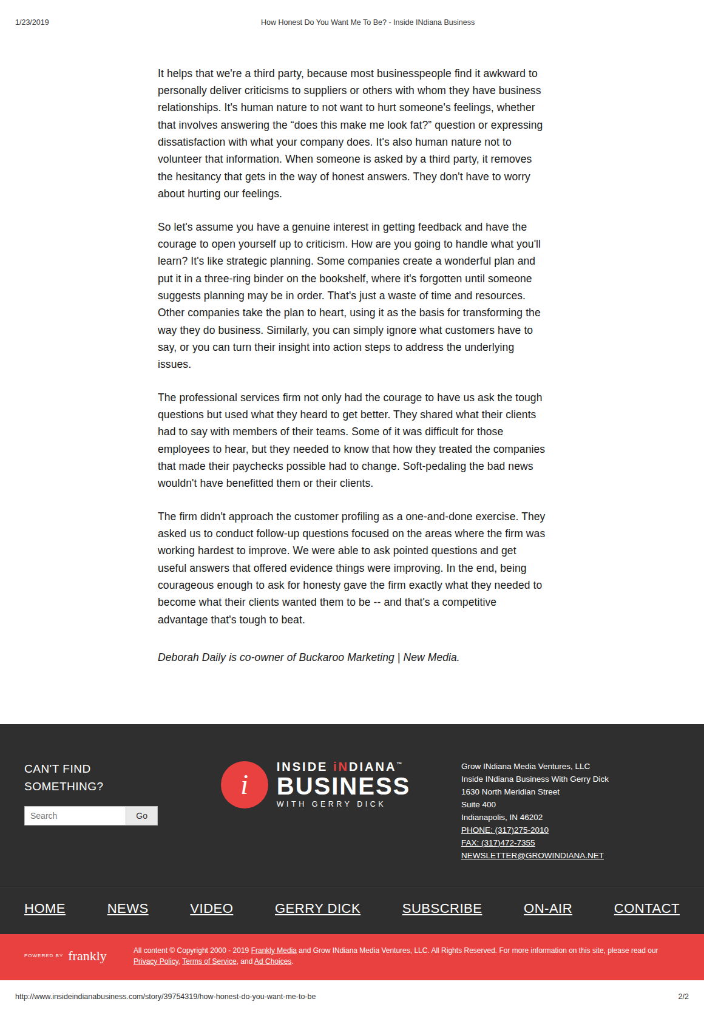1/23/2019 How Honest Do You Want Me To Be? - Inside INdiana Business
It helps that we're a third party, because most businesspeople find it awkward to personally deliver criticisms to suppliers or others with whom they have business relationships. It's human nature to not want to hurt someone's feelings, whether that involves answering the “does this make me look fat?” question or expressing dissatisfaction with what your company does. It's also human nature not to volunteer that information. When someone is asked by a third party, it removes the hesitancy that gets in the way of honest answers. They don't have to worry about hurting our feelings.
So let's assume you have a genuine interest in getting feedback and have the courage to open yourself up to criticism. How are you going to handle what you'll learn? It's like strategic planning. Some companies create a wonderful plan and put it in a three-ring binder on the bookshelf, where it's forgotten until someone suggests planning may be in order. That's just a waste of time and resources. Other companies take the plan to heart, using it as the basis for transforming the way they do business. Similarly, you can simply ignore what customers have to say, or you can turn their insight into action steps to address the underlying issues.
The professional services firm not only had the courage to have us ask the tough questions but used what they heard to get better. They shared what their clients had to say with members of their teams. Some of it was difficult for those employees to hear, but they needed to know that how they treated the companies that made their paychecks possible had to change. Soft-pedaling the bad news wouldn't have benefitted them or their clients.
The firm didn't approach the customer profiling as a one-and-done exercise. They asked us to conduct follow-up questions focused on the areas where the firm was working hardest to improve. We were able to ask pointed questions and get useful answers that offered evidence things were improving. In the end, being courageous enough to ask for honesty gave the firm exactly what they needed to become what their clients wanted them to be -- and that's a competitive advantage that's tough to beat.
Deborah Daily is co-owner of Buckaroo Marketing | New Media.
Can't find something?
Search Go
i
INSIDE iNDIANA™
BUSINESS
WITH GERRY DICK
Grow INdiana Media Ventures, LLC
Inside INdiana Business With Gerry Dick
1630 North Meridian Street
Suite 400
Indianapolis, IN 46202
PHONE: (317)275-2010
FAX: (317)472-7355
NEWSLETTER@GROWINDIANA.NET
HOME
NEWS
VIDEO
GERRY DICK
SUBSCRIBE
ON-AIR
CONTACT
Powered by frankly
All content © Copyright 2000 - 2019 Frankly Media and Grow INdiana Media Ventures, LLC. All Rights Reserved. For more information on this site, please read our Privacy Policy, Terms of Service, and Ad Choices.
http://www.insideindianabusiness.com/story/39754319/how-honest-do-you-want-me-to-be 2/2